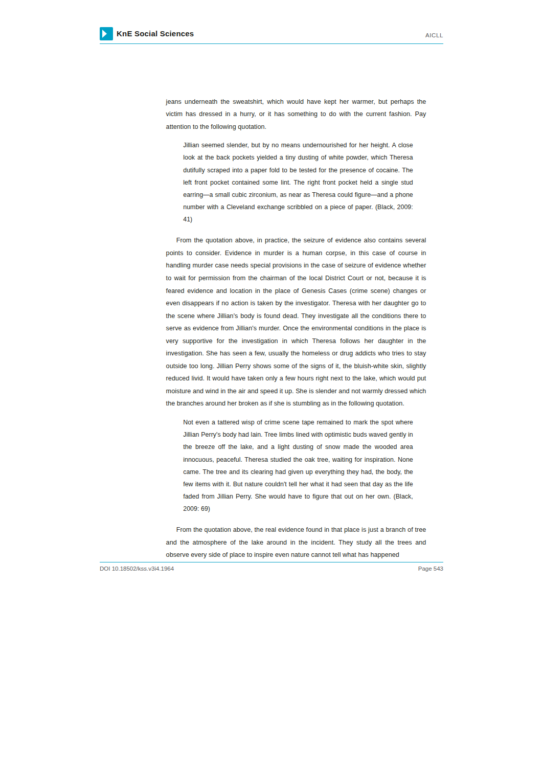KnE Social Sciences
AICLL
jeans underneath the sweatshirt, which would have kept her warmer, but perhaps the victim has dressed in a hurry, or it has something to do with the current fashion. Pay attention to the following quotation.
Jillian seemed slender, but by no means undernourished for her height. A close look at the back pockets yielded a tiny dusting of white powder, which Theresa dutifully scraped into a paper fold to be tested for the presence of cocaine. The left front pocket contained some lint. The right front pocket held a single stud earring—a small cubic zirconium, as near as Theresa could figure—and a phone number with a Cleveland exchange scribbled on a piece of paper. (Black, 2009: 41)
From the quotation above, in practice, the seizure of evidence also contains several points to consider. Evidence in murder is a human corpse, in this case of course in handling murder case needs special provisions in the case of seizure of evidence whether to wait for permission from the chairman of the local District Court or not, because it is feared evidence and location in the place of Genesis Cases (crime scene) changes or even disappears if no action is taken by the investigator. Theresa with her daughter go to the scene where Jillian's body is found dead. They investigate all the conditions there to serve as evidence from Jillian's murder. Once the environmental conditions in the place is very supportive for the investigation in which Theresa follows her daughter in the investigation. She has seen a few, usually the homeless or drug addicts who tries to stay outside too long. Jillian Perry shows some of the signs of it, the bluish-white skin, slightly reduced livid. It would have taken only a few hours right next to the lake, which would put moisture and wind in the air and speed it up. She is slender and not warmly dressed which the branches around her broken as if she is stumbling as in the following quotation.
Not even a tattered wisp of crime scene tape remained to mark the spot where Jillian Perry's body had lain. Tree limbs lined with optimistic buds waved gently in the breeze off the lake, and a light dusting of snow made the wooded area innocuous, peaceful. Theresa studied the oak tree, waiting for inspiration. None came. The tree and its clearing had given up everything they had, the body, the few items with it. But nature couldn't tell her what it had seen that day as the life faded from Jillian Perry. She would have to figure that out on her own. (Black, 2009: 69)
From the quotation above, the real evidence found in that place is just a branch of tree and the atmosphere of the lake around in the incident. They study all the trees and observe every side of place to inspire even nature cannot tell what has happened
DOI 10.18502/kss.v3i4.1964
Page 543